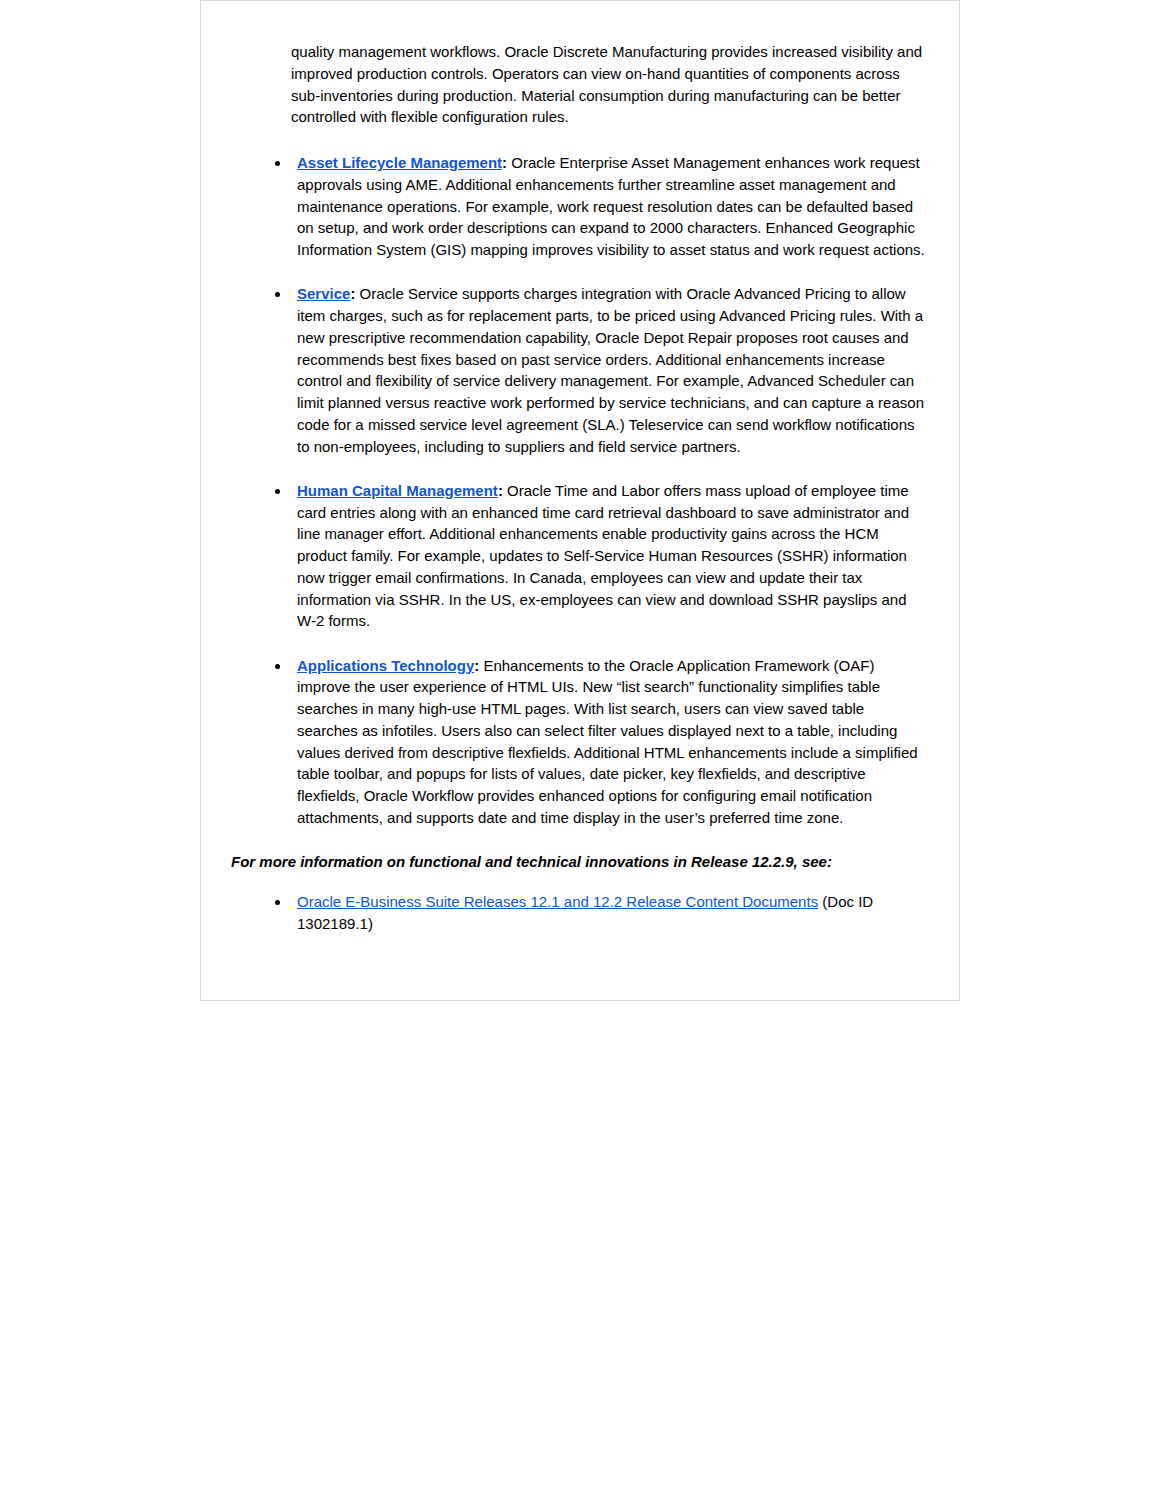quality management workflows. Oracle Discrete Manufacturing provides increased visibility and improved production controls. Operators can view on-hand quantities of components across sub-inventories during production. Material consumption during manufacturing can be better controlled with flexible configuration rules.
Asset Lifecycle Management: Oracle Enterprise Asset Management enhances work request approvals using AME. Additional enhancements further streamline asset management and maintenance operations. For example, work request resolution dates can be defaulted based on setup, and work order descriptions can expand to 2000 characters. Enhanced Geographic Information System (GIS) mapping improves visibility to asset status and work request actions.
Service: Oracle Service supports charges integration with Oracle Advanced Pricing to allow item charges, such as for replacement parts, to be priced using Advanced Pricing rules. With a new prescriptive recommendation capability, Oracle Depot Repair proposes root causes and recommends best fixes based on past service orders. Additional enhancements increase control and flexibility of service delivery management. For example, Advanced Scheduler can limit planned versus reactive work performed by service technicians, and can capture a reason code for a missed service level agreement (SLA.) Teleservice can send workflow notifications to non-employees, including to suppliers and field service partners.
Human Capital Management: Oracle Time and Labor offers mass upload of employee time card entries along with an enhanced time card retrieval dashboard to save administrator and line manager effort. Additional enhancements enable productivity gains across the HCM product family. For example, updates to Self-Service Human Resources (SSHR) information now trigger email confirmations. In Canada, employees can view and update their tax information via SSHR. In the US, ex-employees can view and download SSHR payslips and W-2 forms.
Applications Technology: Enhancements to the Oracle Application Framework (OAF) improve the user experience of HTML UIs. New “list search” functionality simplifies table searches in many high-use HTML pages. With list search, users can view saved table searches as infotiles. Users also can select filter values displayed next to a table, including values derived from descriptive flexfields. Additional HTML enhancements include a simplified table toolbar, and popups for lists of values, date picker, key flexfields, and descriptive flexfields, Oracle Workflow provides enhanced options for configuring email notification attachments, and supports date and time display in the user’s preferred time zone.
For more information on functional and technical innovations in Release 12.2.9, see:
Oracle E-Business Suite Releases 12.1 and 12.2 Release Content Documents (Doc ID 1302189.1)